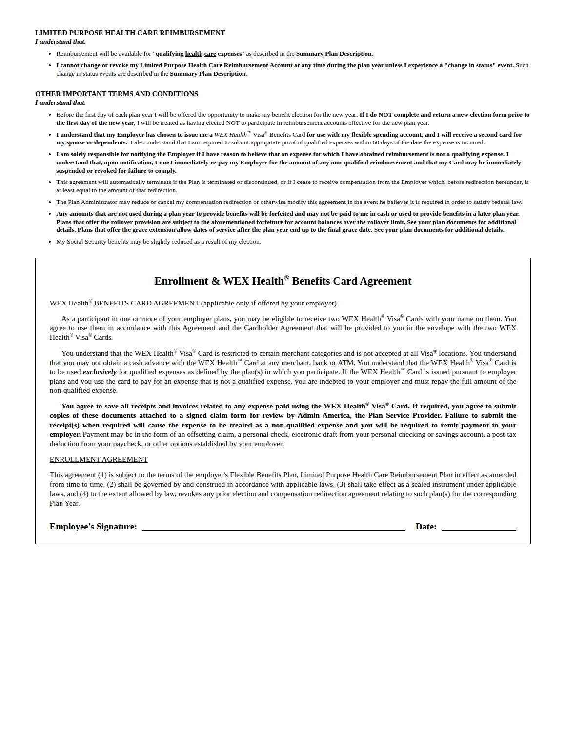LIMITED PURPOSE HEALTH CARE REIMBURSEMENT
I understand that:
Reimbursement will be available for "qualifying health care expenses" as described in the Summary Plan Description.
I cannot change or revoke my Limited Purpose Health Care Reimbursement Account at any time during the plan year unless I experience a "change in status" event. Such change in status events are described in the Summary Plan Description.
OTHER IMPORTANT TERMS AND CONDITIONS
I understand that:
Before the first day of each plan year I will be offered the opportunity to make my benefit election for the new year. If I do NOT complete and return a new election form prior to the first day of the new year, I will be treated as having elected NOT to participate in reimbursement accounts effective for the new plan year.
I understand that my Employer has chosen to issue me a WEX Health™ Visa® Benefits Card for use with my flexible spending account, and I will receive a second card for my spouse or dependents.. I also understand that I am required to submit appropriate proof of qualified expenses within 60 days of the date the expense is incurred.
I am solely responsible for notifying the Employer if I have reason to believe that an expense for which I have obtained reimbursement is not a qualifying expense. I understand that, upon notification, I must immediately re-pay my Employer for the amount of any non-qualified reimbursement and that my Card may be immediately suspended or revoked for failure to comply.
This agreement will automatically terminate if the Plan is terminated or discontinued, or if I cease to receive compensation from the Employer which, before redirection hereunder, is at least equal to the amount of that redirection.
The Plan Administrator may reduce or cancel my compensation redirection or otherwise modify this agreement in the event he believes it is required in order to satisfy federal law.
Any amounts that are not used during a plan year to provide benefits will be forfeited and may not be paid to me in cash or used to provide benefits in a later plan year. Plans that offer the rollover provision are subject to the aforementioned forfeiture for account balances over the rollover limit. See your plan documents for additional details. Plans that offer the grace extension allow dates of service after the plan year end up to the final grace date. See your plan documents for additional details.
My Social Security benefits may be slightly reduced as a result of my election.
Enrollment & WEX Health® Benefits Card Agreement
WEX Health® BENEFITS CARD AGREEMENT (applicable only if offered by your employer)
As a participant in one or more of your employer plans, you may be eligible to receive two WEX Health® Visa® Cards with your name on them. You agree to use them in accordance with this Agreement and the Cardholder Agreement that will be provided to you in the envelope with the two WEX Health® Visa® Cards.
You understand that the WEX Health® Visa® Card is restricted to certain merchant categories and is not accepted at all Visa® locations. You understand that you may not obtain a cash advance with the WEX Health™ Card at any merchant, bank or ATM. You understand that the WEX Health® Visa® Card is to be used exclusively for qualified expenses as defined by the plan(s) in which you participate. If the WEX Health™ Card is issued pursuant to employer plans and you use the card to pay for an expense that is not a qualified expense, you are indebted to your employer and must repay the full amount of the non-qualified expense.
You agree to save all receipts and invoices related to any expense paid using the WEX Health® Visa® Card. If required, you agree to submit copies of these documents attached to a signed claim form for review by Admin America, the Plan Service Provider. Failure to submit the receipt(s) when required will cause the expense to be treated as a non-qualified expense and you will be required to remit payment to your employer. Payment may be in the form of an offsetting claim, a personal check, electronic draft from your personal checking or savings account, a post-tax deduction from your paycheck, or other options established by your employer.
ENROLLMENT AGREEMENT
This agreement (1) is subject to the terms of the employer's Flexible Benefits Plan, Limited Purpose Health Care Reimbursement Plan in effect as amended from time to time, (2) shall be governed by and construed in accordance with applicable laws, (3) shall take effect as a sealed instrument under applicable laws, and (4) to the extent allowed by law, revokes any prior election and compensation redirection agreement relating to such plan(s) for the corresponding Plan Year.
Employee's Signature: Date: